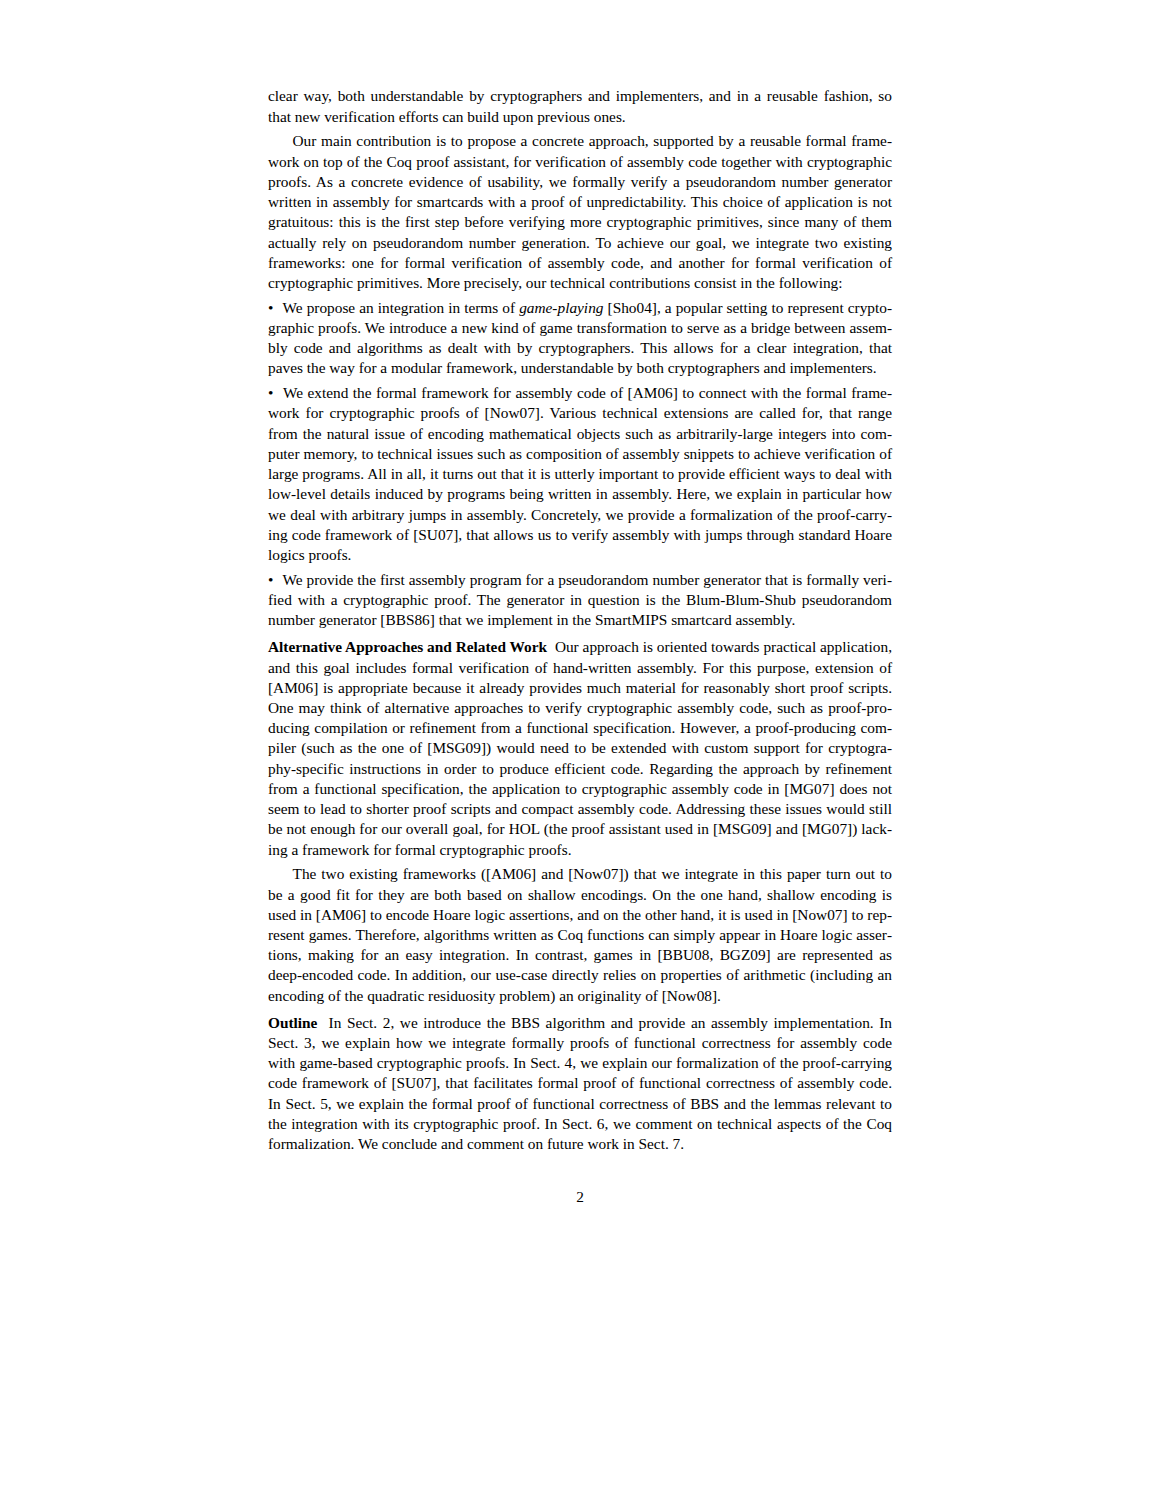clear way, both understandable by cryptographers and implementers, and in a reusable fashion, so that new verification efforts can build upon previous ones.
Our main contribution is to propose a concrete approach, supported by a reusable formal framework on top of the Coq proof assistant, for verification of assembly code together with cryptographic proofs. As a concrete evidence of usability, we formally verify a pseudorandom number generator written in assembly for smartcards with a proof of unpredictability. This choice of application is not gratuitous: this is the first step before verifying more cryptographic primitives, since many of them actually rely on pseudorandom number generation. To achieve our goal, we integrate two existing frameworks: one for formal verification of assembly code, and another for formal verification of cryptographic primitives. More precisely, our technical contributions consist in the following:
• We propose an integration in terms of game-playing [Sho04], a popular setting to represent cryptographic proofs. We introduce a new kind of game transformation to serve as a bridge between assembly code and algorithms as dealt with by cryptographers. This allows for a clear integration, that paves the way for a modular framework, understandable by both cryptographers and implementers.
• We extend the formal framework for assembly code of [AM06] to connect with the formal framework for cryptographic proofs of [Now07]. Various technical extensions are called for, that range from the natural issue of encoding mathematical objects such as arbitrarily-large integers into computer memory, to technical issues such as composition of assembly snippets to achieve verification of large programs. All in all, it turns out that it is utterly important to provide efficient ways to deal with low-level details induced by programs being written in assembly. Here, we explain in particular how we deal with arbitrary jumps in assembly. Concretely, we provide a formalization of the proof-carrying code framework of [SU07], that allows us to verify assembly with jumps through standard Hoare logics proofs.
• We provide the first assembly program for a pseudorandom number generator that is formally verified with a cryptographic proof. The generator in question is the Blum-Blum-Shub pseudorandom number generator [BBS86] that we implement in the SmartMIPS smartcard assembly.
Alternative Approaches and Related Work Our approach is oriented towards practical application, and this goal includes formal verification of hand-written assembly. For this purpose, extension of [AM06] is appropriate because it already provides much material for reasonably short proof scripts. One may think of alternative approaches to verify cryptographic assembly code, such as proof-producing compilation or refinement from a functional specification. However, a proof-producing compiler (such as the one of [MSG09]) would need to be extended with custom support for cryptography-specific instructions in order to produce efficient code. Regarding the approach by refinement from a functional specification, the application to cryptographic assembly code in [MG07] does not seem to lead to shorter proof scripts and compact assembly code. Addressing these issues would still be not enough for our overall goal, for HOL (the proof assistant used in [MSG09] and [MG07]) lacking a framework for formal cryptographic proofs.
The two existing frameworks ([AM06] and [Now07]) that we integrate in this paper turn out to be a good fit for they are both based on shallow encodings. On the one hand, shallow encoding is used in [AM06] to encode Hoare logic assertions, and on the other hand, it is used in [Now07] to represent games. Therefore, algorithms written as Coq functions can simply appear in Hoare logic assertions, making for an easy integration. In contrast, games in [BBU08, BGZ09] are represented as deep-encoded code. In addition, our use-case directly relies on properties of arithmetic (including an encoding of the quadratic residuosity problem) an originality of [Now08].
Outline In Sect. 2, we introduce the BBS algorithm and provide an assembly implementation. In Sect. 3, we explain how we integrate formally proofs of functional correctness for assembly code with game-based cryptographic proofs. In Sect. 4, we explain our formalization of the proof-carrying code framework of [SU07], that facilitates formal proof of functional correctness of assembly code. In Sect. 5, we explain the formal proof of functional correctness of BBS and the lemmas relevant to the integration with its cryptographic proof. In Sect. 6, we comment on technical aspects of the Coq formalization. We conclude and comment on future work in Sect. 7.
2